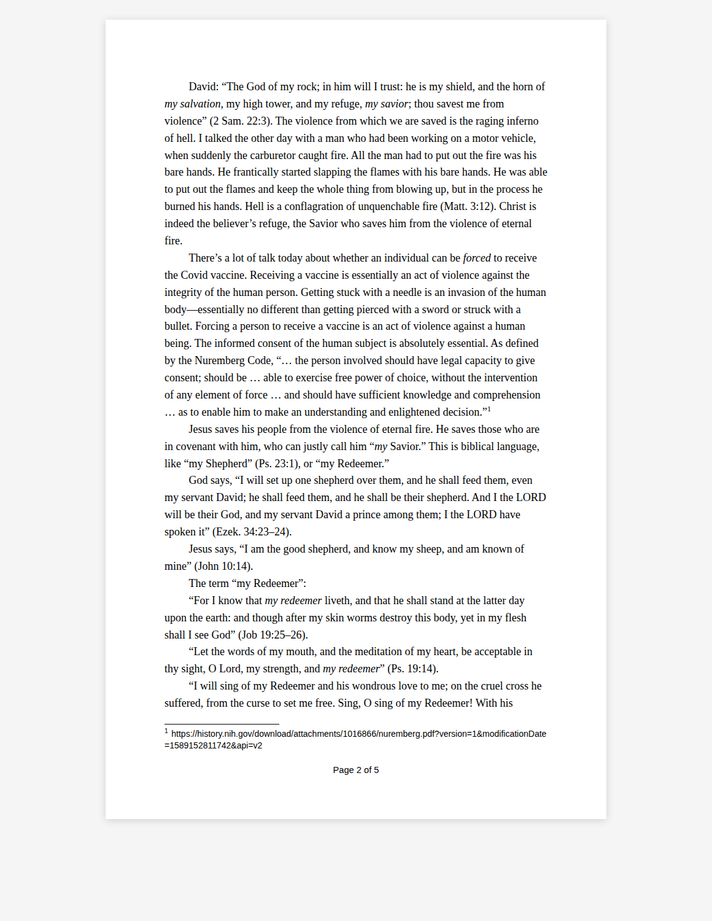David: “The God of my rock; in him will I trust: he is my shield, and the horn of my salvation, my high tower, and my refuge, my savior; thou savest me from violence” (2 Sam. 22:3). The violence from which we are saved is the raging inferno of hell. I talked the other day with a man who had been working on a motor vehicle, when suddenly the carburetor caught fire. All the man had to put out the fire was his bare hands. He frantically started slapping the flames with his bare hands. He was able to put out the flames and keep the whole thing from blowing up, but in the process he burned his hands. Hell is a conflagration of unquenchable fire (Matt. 3:12). Christ is indeed the believer’s refuge, the Savior who saves him from the violence of eternal fire.
There’s a lot of talk today about whether an individual can be forced to receive the Covid vaccine. Receiving a vaccine is essentially an act of violence against the integrity of the human person. Getting stuck with a needle is an invasion of the human body—essentially no different than getting pierced with a sword or struck with a bullet. Forcing a person to receive a vaccine is an act of violence against a human being. The informed consent of the human subject is absolutely essential. As defined by the Nuremberg Code, “… the person involved should have legal capacity to give consent; should be … able to exercise free power of choice, without the intervention of any element of force … and should have sufficient knowledge and comprehension … as to enable him to make an understanding and enlightened decision.”1
Jesus saves his people from the violence of eternal fire. He saves those who are in covenant with him, who can justly call him “my Savior.” This is biblical language, like “my Shepherd” (Ps. 23:1), or “my Redeemer.”
God says, “I will set up one shepherd over them, and he shall feed them, even my servant David; he shall feed them, and he shall be their shepherd. And I the LORD will be their God, and my servant David a prince among them; I the LORD have spoken it” (Ezek. 34:23–24).
Jesus says, “I am the good shepherd, and know my sheep, and am known of mine” (John 10:14).
The term “my Redeemer”:
“For I know that my redeemer liveth, and that he shall stand at the latter day upon the earth: and though after my skin worms destroy this body, yet in my flesh shall I see God” (Job 19:25–26).
“Let the words of my mouth, and the meditation of my heart, be acceptable in thy sight, O Lord, my strength, and my redeemer” (Ps. 19:14).
“I will sing of my Redeemer and his wondrous love to me; on the cruel cross he suffered, from the curse to set me free. Sing, O sing of my Redeemer! With his
1 https://history.nih.gov/download/attachments/1016866/nuremberg.pdf?version=1&modificationDate=1589152811742&api=v2
Page 2 of 5